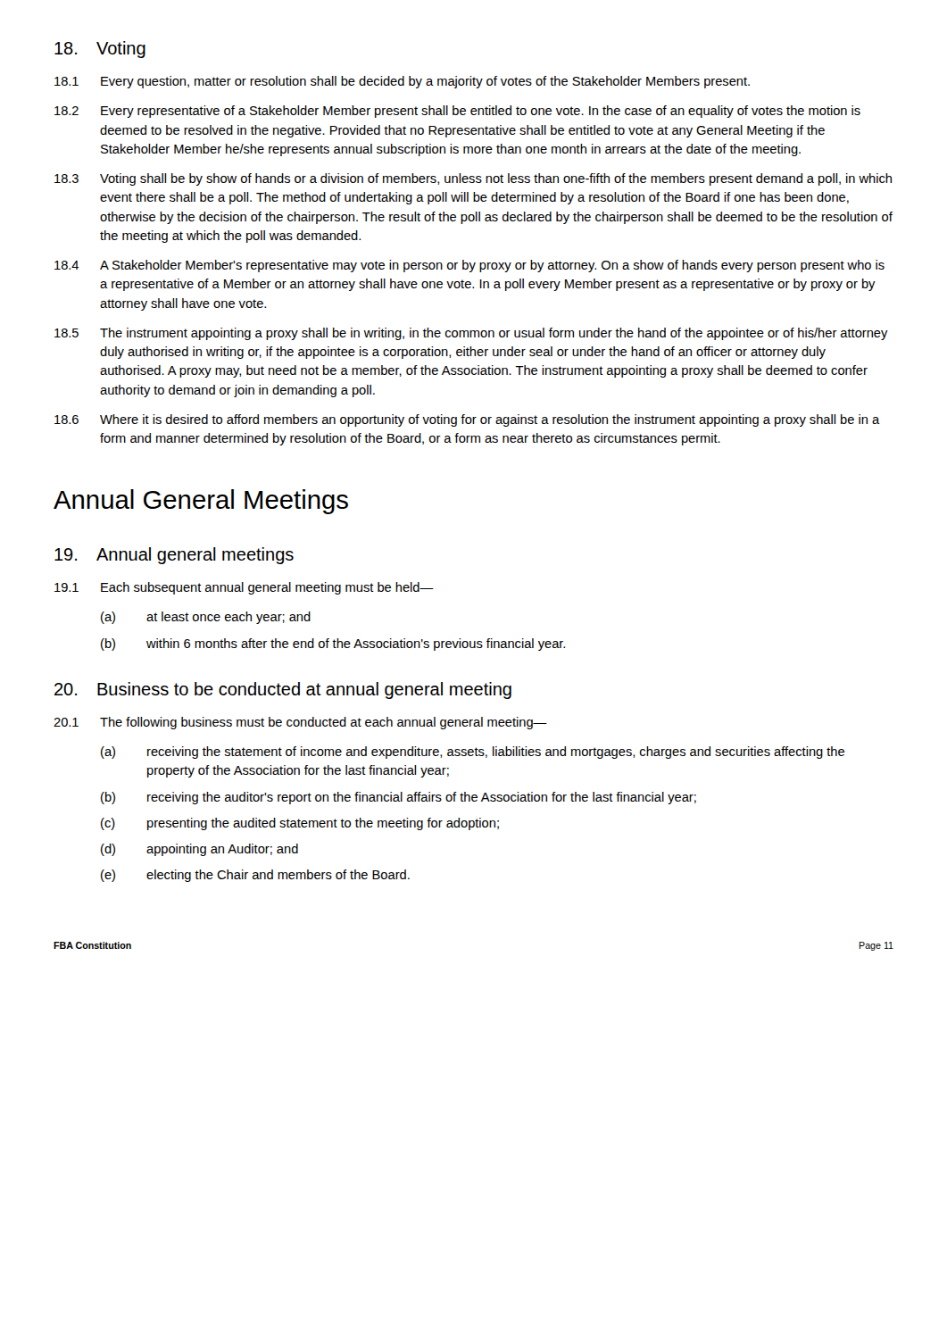18. Voting
18.1
Every question, matter or resolution shall be decided by a majority of votes of the Stakeholder Members present.
18.2
Every representative of a Stakeholder Member present shall be entitled to one vote. In the case of an equality of votes the motion is deemed to be resolved in the negative. Provided that no Representative shall be entitled to vote at any General Meeting if the Stakeholder Member he/she represents annual subscription is more than one month in arrears at the date of the meeting.
18.3
Voting shall be by show of hands or a division of members, unless not less than one-fifth of the members present demand a poll, in which event there shall be a poll. The method of undertaking a poll will be determined by a resolution of the Board if one has been done, otherwise by the decision of the chairperson. The result of the poll as declared by the chairperson shall be deemed to be the resolution of the meeting at which the poll was demanded.
18.4
A Stakeholder Member's representative may vote in person or by proxy or by attorney. On a show of hands every person present who is a representative of a Member or an attorney shall have one vote. In a poll every Member present as a representative or by proxy or by attorney shall have one vote.
18.5
The instrument appointing a proxy shall be in writing, in the common or usual form under the hand of the appointee or of his/her attorney duly authorised in writing or, if the appointee is a corporation, either under seal or under the hand of an officer or attorney duly authorised. A proxy may, but need not be a member, of the Association. The instrument appointing a proxy shall be deemed to confer authority to demand or join in demanding a poll.
18.6
Where it is desired to afford members an opportunity of voting for or against a resolution the instrument appointing a proxy shall be in a form and manner determined by resolution of the Board, or a form as near thereto as circumstances permit.
Annual General Meetings
19. Annual general meetings
19.1
Each subsequent annual general meeting must be held—
(a)
at least once each year; and
(b)
within 6 months after the end of the Association's previous financial year.
20. Business to be conducted at annual general meeting
20.1
The following business must be conducted at each annual general meeting—
(a)
receiving the statement of income and expenditure, assets, liabilities and mortgages, charges and securities affecting the property of the Association for the last financial year;
(b)
receiving the auditor's report on the financial affairs of the Association for the last financial year;
(c)
presenting the audited statement to the meeting for adoption;
(d)
appointing an Auditor; and
(e)
electing the Chair and members of the Board.
FBA Constitution
Page 11